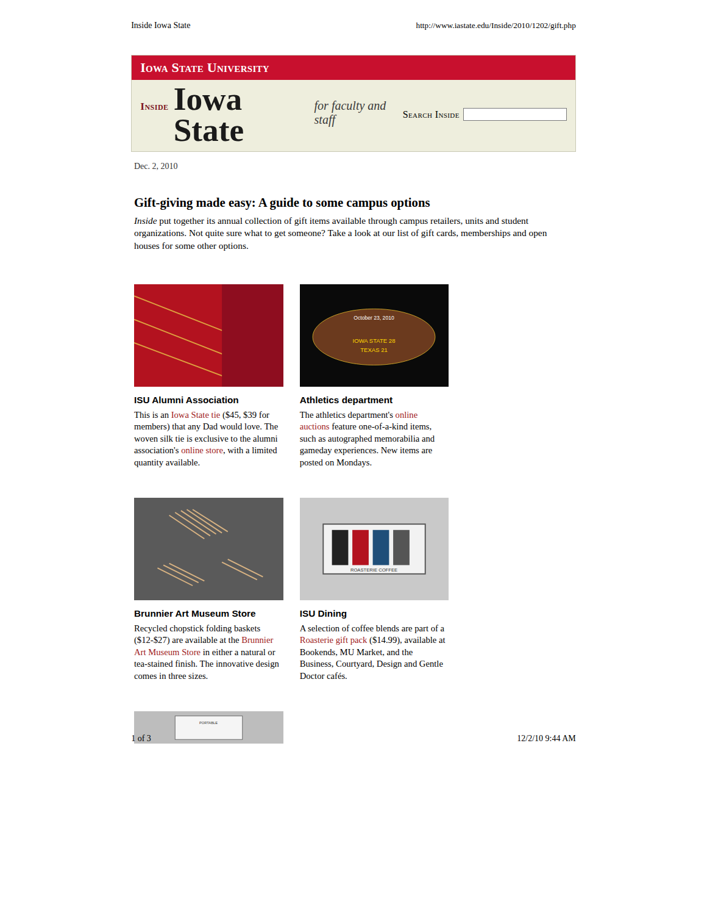Inside Iowa State
http://www.iastate.edu/Inside/2010/1202/gift.php
Iowa State University
Inside Iowa State for faculty and staff
Search Inside
Dec. 2, 2010
Gift-giving made easy: A guide to some campus options
Inside put together its annual collection of gift items available through campus retailers, units and student organizations. Not quite sure what to get someone? Take a look at our list of gift cards, memberships and open houses for some other options.
ISU Alumni Association
This is an Iowa State tie ($45, $39 for members) that any Dad would love. The woven silk tie is exclusive to the alumni association's online store, with a limited quantity available.
Athletics department
The athletics department's online auctions feature one-of-a-kind items, such as autographed memorabilia and gameday experiences. New items are posted on Mondays.
Brunnier Art Museum Store
Recycled chopstick folding baskets ($12-$27) are available at the Brunnier Art Museum Store in either a natural or tea-stained finish. The innovative design comes in three sizes.
ISU Dining
A selection of coffee blends are part of a Roasterie gift pack ($14.99), available at Bookends, MU Market, and the Business, Courtyard, Design and Gentle Doctor cafés.
1 of 3
12/2/10 9:44 AM